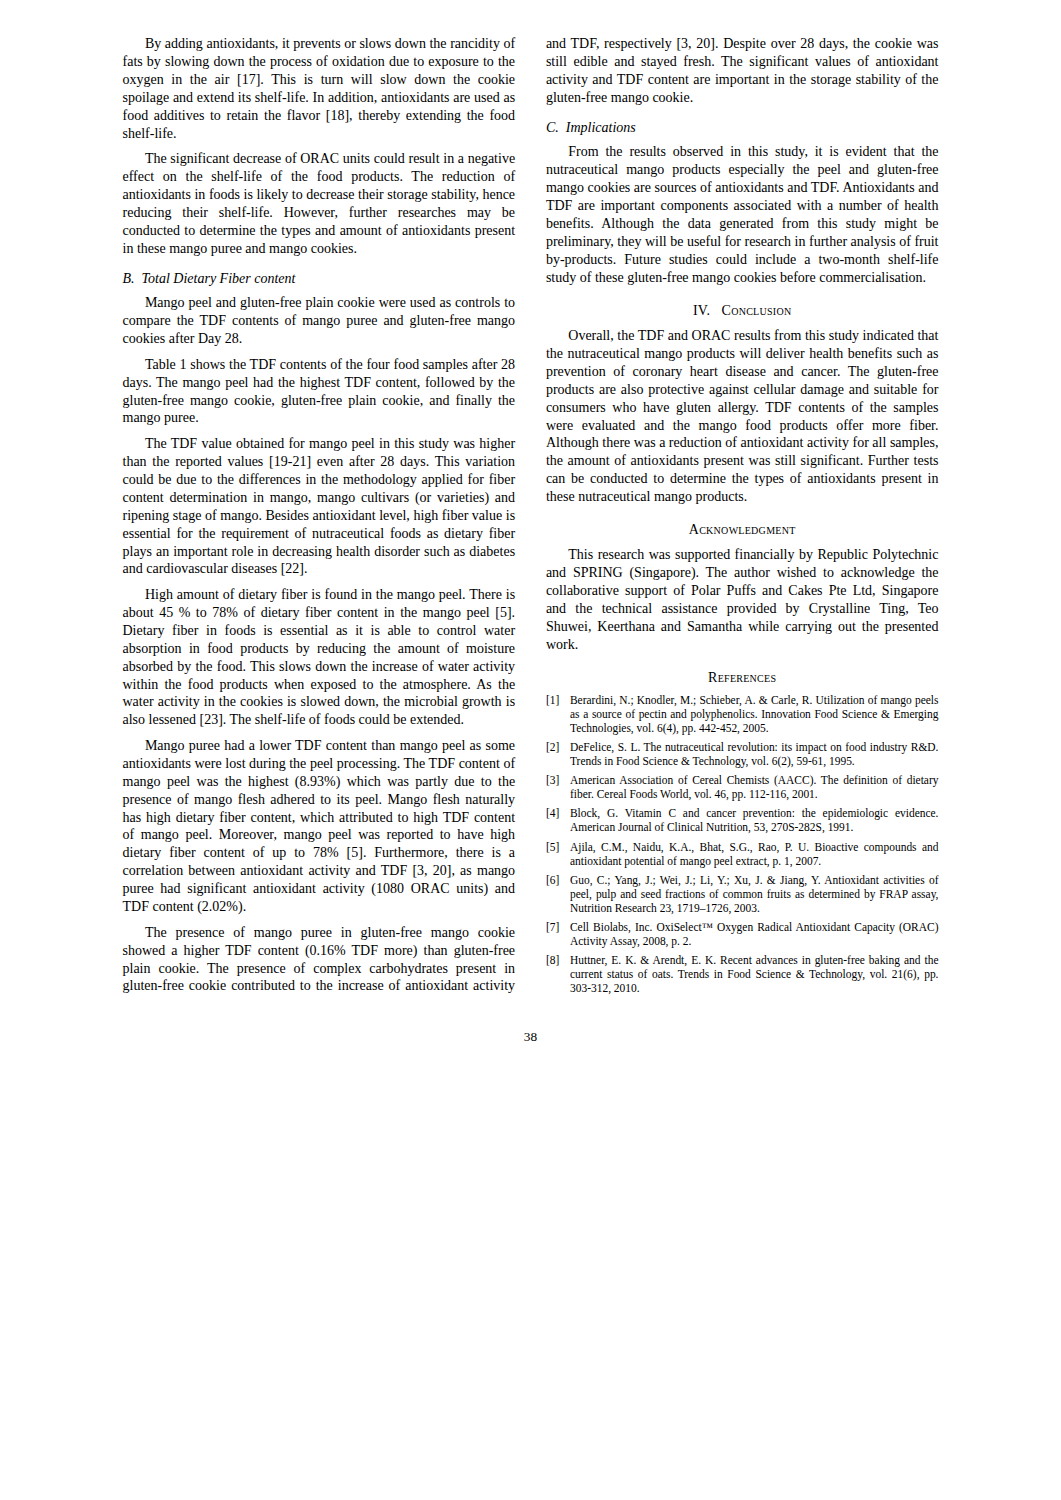By adding antioxidants, it prevents or slows down the rancidity of fats by slowing down the process of oxidation due to exposure to the oxygen in the air [17]. This is turn will slow down the cookie spoilage and extend its shelf-life. In addition, antioxidants are used as food additives to retain the flavor [18], thereby extending the food shelf-life.
The significant decrease of ORAC units could result in a negative effect on the shelf-life of the food products. The reduction of antioxidants in foods is likely to decrease their storage stability, hence reducing their shelf-life. However, further researches may be conducted to determine the types and amount of antioxidants present in these mango puree and mango cookies.
B. Total Dietary Fiber content
Mango peel and gluten-free plain cookie were used as controls to compare the TDF contents of mango puree and gluten-free mango cookies after Day 28.
Table 1 shows the TDF contents of the four food samples after 28 days. The mango peel had the highest TDF content, followed by the gluten-free mango cookie, gluten-free plain cookie, and finally the mango puree.
The TDF value obtained for mango peel in this study was higher than the reported values [19-21] even after 28 days. This variation could be due to the differences in the methodology applied for fiber content determination in mango, mango cultivars (or varieties) and ripening stage of mango. Besides antioxidant level, high fiber value is essential for the requirement of nutraceutical foods as dietary fiber plays an important role in decreasing health disorder such as diabetes and cardiovascular diseases [22].
High amount of dietary fiber is found in the mango peel. There is about 45 % to 78% of dietary fiber content in the mango peel [5]. Dietary fiber in foods is essential as it is able to control water absorption in food products by reducing the amount of moisture absorbed by the food. This slows down the increase of water activity within the food products when exposed to the atmosphere. As the water activity in the cookies is slowed down, the microbial growth is also lessened [23]. The shelf-life of foods could be extended.
Mango puree had a lower TDF content than mango peel as some antioxidants were lost during the peel processing. The TDF content of mango peel was the highest (8.93%) which was partly due to the presence of mango flesh adhered to its peel. Mango flesh naturally has high dietary fiber content, which attributed to high TDF content of mango peel. Moreover, mango peel was reported to have high dietary fiber content of up to 78% [5]. Furthermore, there is a correlation between antioxidant activity and TDF [3, 20], as mango puree had significant antioxidant activity (1080 ORAC units) and TDF content (2.02%).
The presence of mango puree in gluten-free mango cookie showed a higher TDF content (0.16% TDF more) than gluten-free plain cookie. The presence of complex carbohydrates present in gluten-free cookie contributed to the increase of antioxidant activity and TDF, respectively [3, 20]. Despite over 28 days, the cookie was still edible and stayed fresh. The significant values of antioxidant activity and TDF content are important in the storage stability of the gluten-free mango cookie.
C. Implications
From the results observed in this study, it is evident that the nutraceutical mango products especially the peel and gluten-free mango cookies are sources of antioxidants and TDF. Antioxidants and TDF are important components associated with a number of health benefits. Although the data generated from this study might be preliminary, they will be useful for research in further analysis of fruit by-products. Future studies could include a two-month shelf-life study of these gluten-free mango cookies before commercialisation.
IV. Conclusion
Overall, the TDF and ORAC results from this study indicated that the nutraceutical mango products will deliver health benefits such as prevention of coronary heart disease and cancer. The gluten-free products are also protective against cellular damage and suitable for consumers who have gluten allergy. TDF contents of the samples were evaluated and the mango food products offer more fiber. Although there was a reduction of antioxidant activity for all samples, the amount of antioxidants present was still significant. Further tests can be conducted to determine the types of antioxidants present in these nutraceutical mango products.
Acknowledgment
This research was supported financially by Republic Polytechnic and SPRING (Singapore). The author wished to acknowledge the collaborative support of Polar Puffs and Cakes Pte Ltd, Singapore and the technical assistance provided by Crystalline Ting, Teo Shuwei, Keerthana and Samantha while carrying out the presented work.
References
Berardini, N.; Knodler, M.; Schieber, A. & Carle, R. Utilization of mango peels as a source of pectin and polyphenolics. Innovation Food Science & Emerging Technologies, vol. 6(4), pp. 442-452, 2005.
DeFelice, S. L. The nutraceutical revolution: its impact on food industry R&D. Trends in Food Science & Technology, vol. 6(2), 59-61, 1995.
American Association of Cereal Chemists (AACC). The definition of dietary fiber. Cereal Foods World, vol. 46, pp. 112-116, 2001.
Block, G. Vitamin C and cancer prevention: the epidemiologic evidence. American Journal of Clinical Nutrition, 53, 270S-282S, 1991.
Ajila, C.M., Naidu, K.A., Bhat, S.G., Rao, P. U. Bioactive compounds and antioxidant potential of mango peel extract, p. 1, 2007.
Guo, C.; Yang, J.; Wei, J.; Li, Y.; Xu, J. & Jiang, Y. Antioxidant activities of peel, pulp and seed fractions of common fruits as determined by FRAP assay, Nutrition Research 23, 1719–1726, 2003.
Cell Biolabs, Inc. OxiSelect™ Oxygen Radical Antioxidant Capacity (ORAC) Activity Assay, 2008, p. 2.
Huttner, E. K. & Arendt, E. K. Recent advances in gluten-free baking and the current status of oats. Trends in Food Science & Technology, vol. 21(6), pp. 303-312, 2010.
38